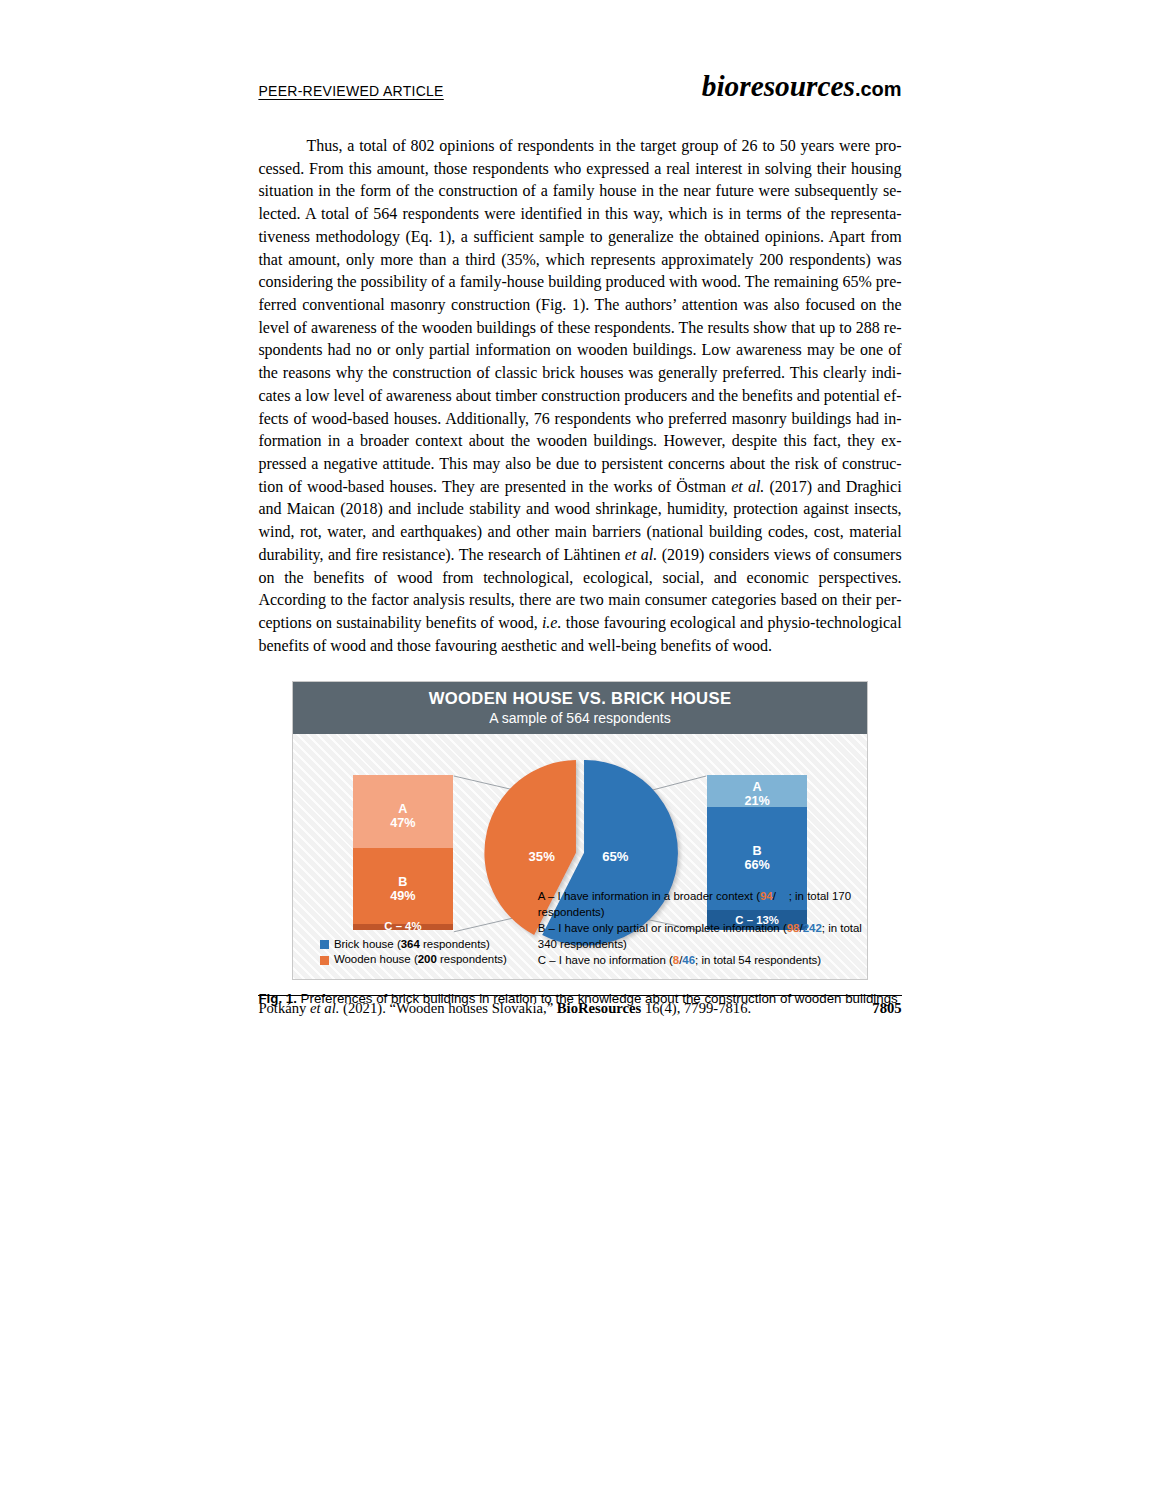PEER-REVIEWED ARTICLE
bioresources.com
Thus, a total of 802 opinions of respondents in the target group of 26 to 50 years were processed. From this amount, those respondents who expressed a real interest in solving their housing situation in the form of the construction of a family house in the near future were subsequently selected. A total of 564 respondents were identified in this way, which is in terms of the representativeness methodology (Eq. 1), a sufficient sample to generalize the obtained opinions. Apart from that amount, only more than a third (35%, which represents approximately 200 respondents) was considering the possibility of a family-house building produced with wood. The remaining 65% preferred conventional masonry construction (Fig. 1). The authors’ attention was also focused on the level of awareness of the wooden buildings of these respondents. The results show that up to 288 respondents had no or only partial information on wooden buildings. Low awareness may be one of the reasons why the construction of classic brick houses was generally preferred. This clearly indicates a low level of awareness about timber construction producers and the benefits and potential effects of wood-based houses. Additionally, 76 respondents who preferred masonry buildings had information in a broader context about the wooden buildings. However, despite this fact, they expressed a negative attitude. This may also be due to persistent concerns about the risk of construction of wood-based houses. They are presented in the works of Östman et al. (2017) and Draghici and Maican (2018) and include stability and wood shrinkage, humidity, protection against insects, wind, rot, water, and earthquakes) and other main barriers (national building codes, cost, material durability, and fire resistance). The research of Lähtinen et al. (2019) considers views of consumers on the benefits of wood from technological, ecological, social, and economic perspectives. According to the factor analysis results, there are two main consumer categories based on their perceptions on sustainability benefits of wood, i.e. those favouring ecological and physio-technological benefits of wood and those favouring aesthetic and well-being benefits of wood.
WOODEN HOUSE VS. BRICK HOUSE A sample of 564 respondents
A
47%
B
49%
C – 4%
35% 65%
A
21%
B
66%
C – 13%
Brick house (364 respondents)
Wooden house (200 respondents)
A – I have information in a broader context (94/76; in total 170 respondents)
B – I have only partial or incomplete information (98/242; in total 340 respondents)
C – I have no information (8/46; in total 54 respondents)
Fig. 1. Preferences of brick buildings in relation to the knowledge about the construction of wooden buildings
Potkány et al. (2021). “Wooden houses Slovakia,” BioResources 16(4), 7799-7816.
7805